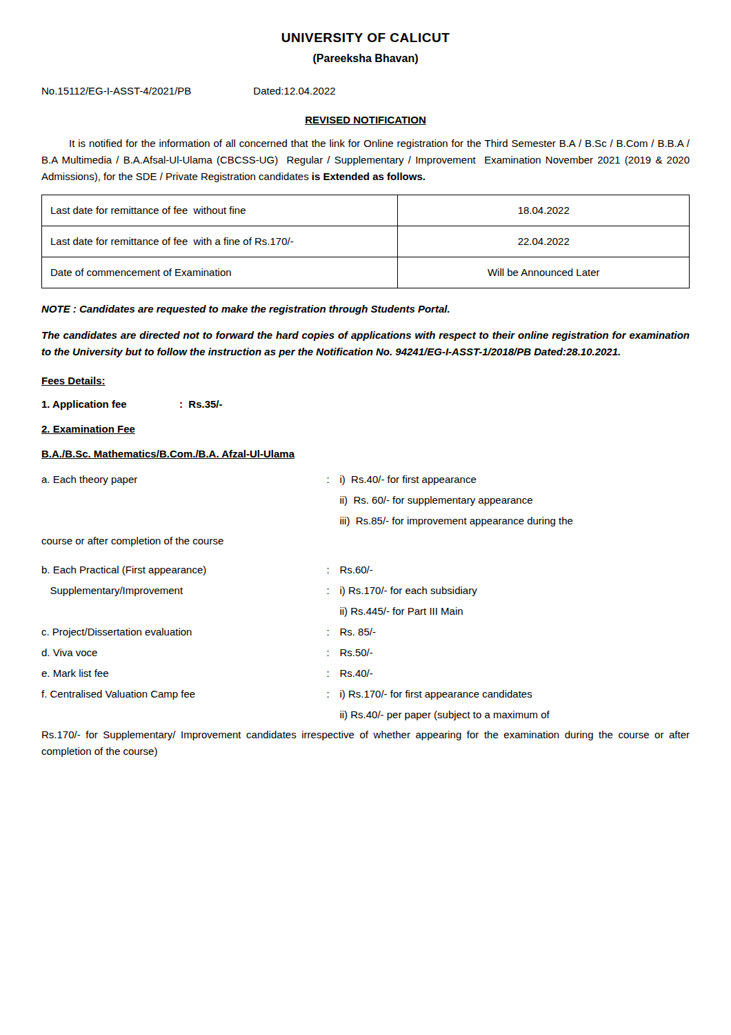UNIVERSITY OF CALICUT
(Pareeksha Bhavan)
No.15112/EG-I-ASST-4/2021/PB Dated:12.04.2022
REVISED NOTIFICATION
It is notified for the information of all concerned that the link for Online registration for the Third Semester B.A / B.Sc / B.Com / B.B.A / B.A Multimedia / B.A.Afsal-Ul-Ulama (CBCSS-UG) Regular / Supplementary / Improvement Examination November 2021 (2019 & 2020 Admissions), for the SDE / Private Registration candidates is Extended as follows.
| Last date for remittance of fee without fine | 18.04.2022 |
| Last date for remittance of fee with a fine of Rs.170/- | 22.04.2022 |
| Date of commencement of Examination | Will be Announced Later |
NOTE : Candidates are requested to make the registration through Students Portal.
The candidates are directed not to forward the hard copies of applications with respect to their online registration for examination to the University but to follow the instruction as per the Notification No. 94241/EG-I-ASST-1/2018/PB Dated:28.10.2021.
Fees Details:
1. Application fee: Rs.35/-
2. Examination Fee
B.A./B.Sc. Mathematics/B.Com./B.A. Afzal-Ul-Ulama
| a. Each theory paper | : | i) Rs.40/- for first appearance |
| | | ii) Rs. 60/- for supplementary appearance |
| | | iii) Rs.85/- for improvement appearance during the |
course or after completion of the course
| b. Each Practical (First appearance) | : | Rs.60/- |
| Supplementary/Improvement | : | i) Rs.170/- for each subsidiary |
| | | ii) Rs.445/- for Part III Main |
| c. Project/Dissertation evaluation | : | Rs. 85/- |
| d. Viva voce | : | Rs.50/- |
| e. Mark list fee | : | Rs.40/- |
| f. Centralised Valuation Camp fee | : | i) Rs.170/- for first appearance candidates |
| | | ii) Rs.40/- per paper (subject to a maximum of |
Rs.170/- for Supplementary/ Improvement candidates irrespective of whether appearing for the examination during the course or after completion of the course)